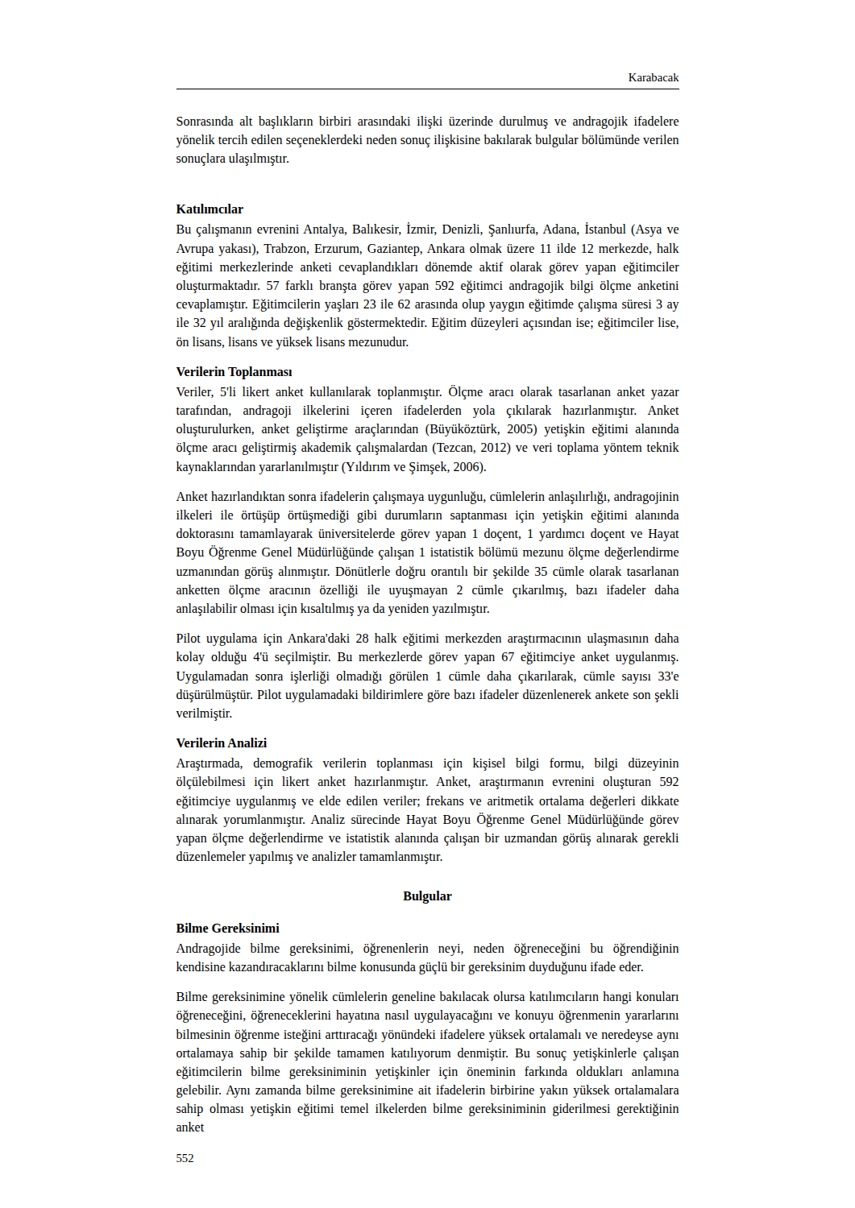Karabacak
Sonrasında alt başlıkların birbiri arasındaki ilişki üzerinde durulmuş ve andragojik ifadelere yönelik tercih edilen seçeneklerdeki neden sonuç ilişkisine bakılarak bulgular bölümünde verilen sonuçlara ulaşılmıştır.
Katılımcılar
Bu çalışmanın evrenini Antalya, Balıkesir, İzmir, Denizli, Şanlıurfa, Adana, İstanbul (Asya ve Avrupa yakası), Trabzon, Erzurum, Gaziantep, Ankara olmak üzere 11 ilde 12 merkezde, halk eğitimi merkezlerinde anketi cevaplandıkları dönemde aktif olarak görev yapan eğitimciler oluşturmaktadır. 57 farklı branşta görev yapan 592 eğitimci andragojik bilgi ölçme anketini cevaplamıştır. Eğitimcilerin yaşları 23 ile 62 arasında olup yaygın eğitimde çalışma süresi 3 ay ile 32 yıl aralığında değişkenlik göstermektedir. Eğitim düzeyleri açısından ise; eğitimciler lise, ön lisans, lisans ve yüksek lisans mezunudur.
Verilerin Toplanması
Veriler, 5'li likert anket kullanılarak toplanmıştır. Ölçme aracı olarak tasarlanan anket yazar tarafından, andragoji ilkelerini içeren ifadelerden yola çıkılarak hazırlanmıştır. Anket oluşturulurken, anket geliştirme araçlarından (Büyüköztürk, 2005) yetişkin eğitimi alanında ölçme aracı geliştirmiş akademik çalışmalardan (Tezcan, 2012) ve veri toplama yöntem teknik kaynaklarından yararlanılmıştır (Yıldırım ve Şimşek, 2006).
Anket hazırlandıktan sonra ifadelerin çalışmaya uygunluğu, cümlelerin anlaşılırlığı, andragojinin ilkeleri ile örtüşüp örtüşmediği gibi durumların saptanması için yetişkin eğitimi alanında doktorasını tamamlayarak üniversitelerde görev yapan 1 doçent, 1 yardımcı doçent ve Hayat Boyu Öğrenme Genel Müdürlüğünde çalışan 1 istatistik bölümü mezunu ölçme değerlendirme uzmanından görüş alınmıştır. Dönütlerle doğru orantılı bir şekilde 35 cümle olarak tasarlanan anketten ölçme aracının özelliği ile uyuşmayan 2 cümle çıkarılmış, bazı ifadeler daha anlaşılabilir olması için kısaltılmış ya da yeniden yazılmıştır.
Pilot uygulama için Ankara'daki 28 halk eğitimi merkezden araştırmacının ulaşmasının daha kolay olduğu 4'ü seçilmiştir. Bu merkezlerde görev yapan 67 eğitimciye anket uygulanmış. Uygulamadan sonra işlerliği olmadığı görülen 1 cümle daha çıkarılarak, cümle sayısı 33'e düşürülmüştür. Pilot uygulamadaki bildirimlere göre bazı ifadeler düzenlenerek ankete son şekli verilmiştir.
Verilerin Analizi
Araştırmada, demografik verilerin toplanması için kişisel bilgi formu, bilgi düzeyinin ölçülebilmesi için likert anket hazırlanmıştır. Anket, araştırmanın evrenini oluşturan 592 eğitimciye uygulanmış ve elde edilen veriler; frekans ve aritmetik ortalama değerleri dikkate alınarak yorumlanmıştır. Analiz sürecinde Hayat Boyu Öğrenme Genel Müdürlüğünde görev yapan ölçme değerlendirme ve istatistik alanında çalışan bir uzmandan görüş alınarak gerekli düzenlemeler yapılmış ve analizler tamamlanmıştır.
Bulgular
Bilme Gereksinimi
Andragojide bilme gereksinimi, öğrenenlerin neyi, neden öğreneceğini bu öğrendiğinin kendisine kazandıracaklarını bilme konusunda güçlü bir gereksinim duyduğunu ifade eder.
Bilme gereksinimine yönelik cümlelerin geneline bakılacak olursa katılımcıların hangi konuları öğreneceğini, öğreneceklerini hayatına nasıl uygulayacağını ve konuyu öğrenmenin yararlarını bilmesinin öğrenme isteğini arttıracağı yönündeki ifadelere yüksek ortalamalı ve neredeyse aynı ortalamaya sahip bir şekilde tamamen katılıyorum denmiştir. Bu sonuç yetişkinlerle çalışan eğitimcilerin bilme gereksiniminin yetişkinler için öneminin farkında oldukları anlamına gelebilir. Aynı zamanda bilme gereksinimine ait ifadelerin birbirine yakın yüksek ortalamalara sahip olması yetişkin eğitimi temel ilkelerden bilme gereksiniminin giderilmesi gerektiğinin anket
552